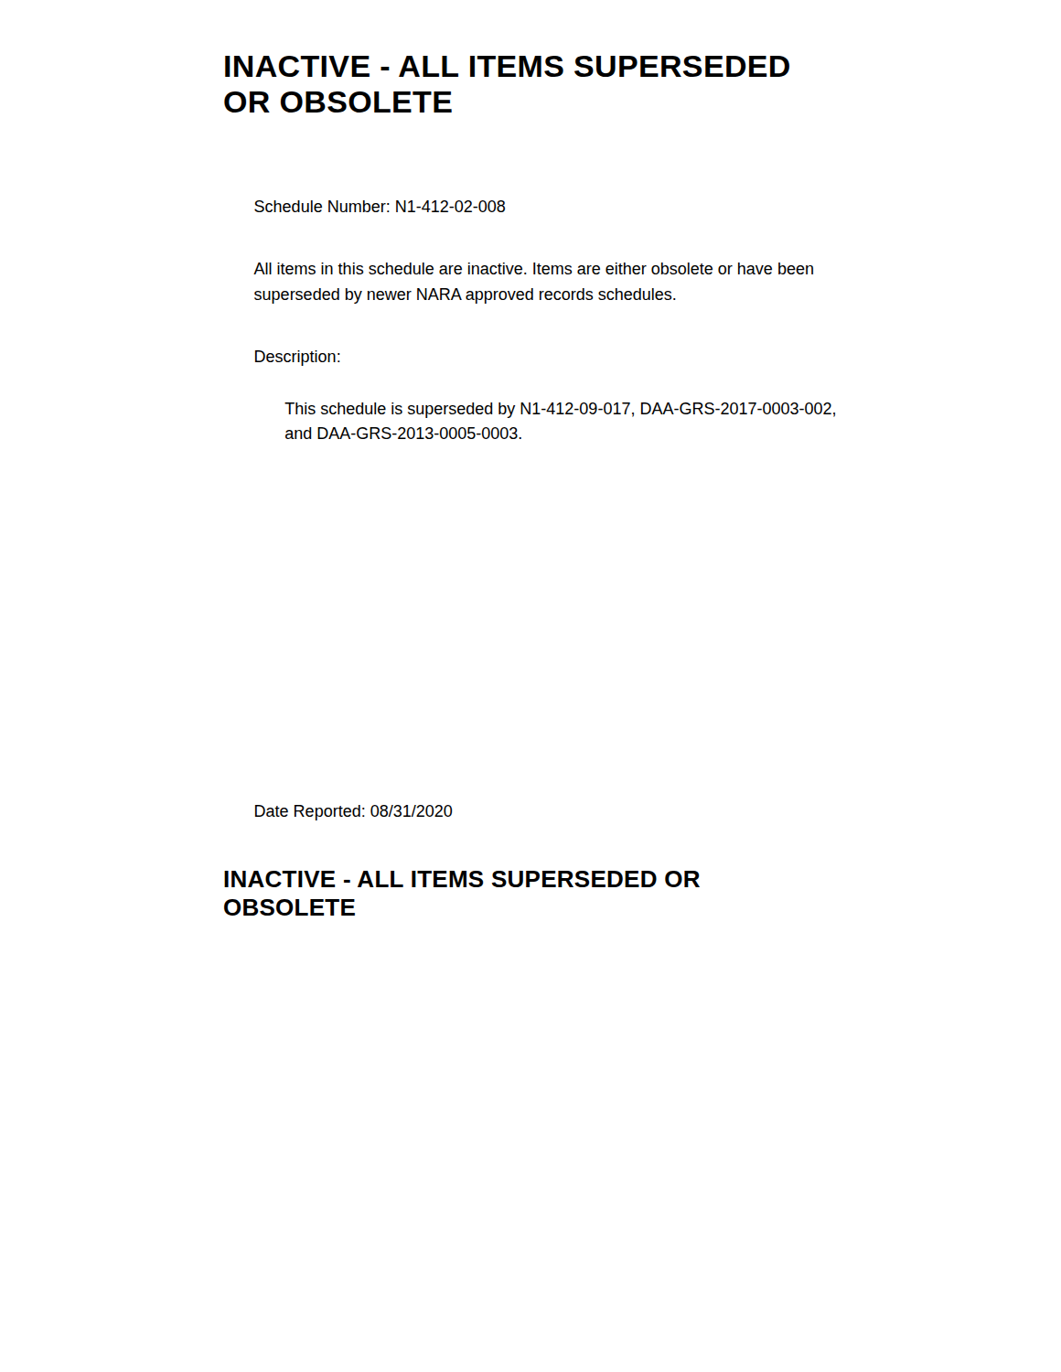INACTIVE - ALL ITEMS SUPERSEDED OR OBSOLETE
Schedule Number: N1-412-02-008
All items in this schedule are inactive. Items are either obsolete or have been superseded by newer NARA approved records schedules.
Description:
This schedule is superseded by N1-412-09-017, DAA-GRS-2017-0003-002, and DAA-GRS-2013-0005-0003.
Date Reported: 08/31/2020
INACTIVE - ALL ITEMS SUPERSEDED OR OBSOLETE